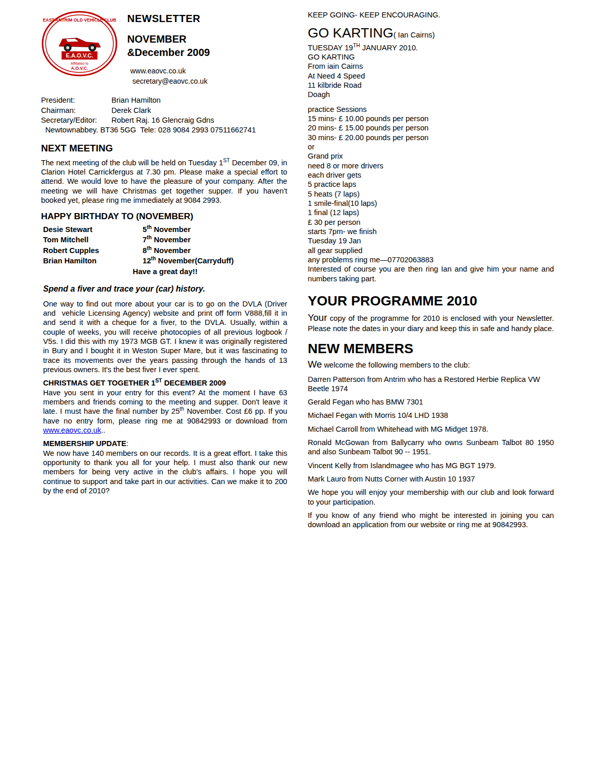EAST ANTRIM OLD VEHICLE CLUB E.A.O.V.C. Affiliated to A.O.V.C.
NEWSLETTER
NOVEMBER
&December 2009
www.eaovc.co.uk
secretary@eaovc.co.uk
| President: | Brian Hamilton |
| Chairman: | Derek Clark |
| Secretary/Editor: | Robert Raj. 16 Glencraig Gdns |
Newtownabbey. BT36 5GG Tele: 028 9084 2993 07511662741
NEXT MEETING
The next meeting of the club will be held on Tuesday 1ST December 09, in Clarion Hotel Carrickfergus at 7.30 pm. Please make a special effort to attend. We would love to have the pleasure of your company. After the meeting we will have Christmas get together supper. If you haven't booked yet, please ring me immediately at 9084 2993.
HAPPY BIRTHDAY TO (NOVEMBER)
| Desie Stewart | 5 th November |
| Tom Mitchell | 7 th November |
| Robert Cupples | 8 th November |
| Brian Hamilton | 12 th November(Carryduff) |
Have a great day!!
Spend a fiver and trace your (car) history.
One way to find out more about your car is to go on the DVLA (Driver and vehicle Licensing Agency) website and print off form V888,fill it in and send it with a cheque for a fiver, to the DVLA. Usually, within a couple of weeks, you will receive photocopies of all previous logbook / V5s. I did this with my 1973 MGB GT. I knew it was originally registered in Bury and I bought it in Weston Super Mare, but it was fascinating to trace its movements over the years passing through the hands of 13 previous owners. It's the best fiver I ever spent.
CHRISTMAS GET TOGETHER 1ST DECEMBER 2009
Have you sent in your entry for this event? At the moment I have 63 members and friends coming to the meeting and supper. Don't leave it late. I must have the final number by 25th November. Cost £6 pp. If you have no entry form, please ring me at 90842993 or download from www.eaovc.co.uk..
MEMBERSHIP UPDATE:
We now have 140 members on our records. It is a great effort. I take this opportunity to thank you all for your help. I must also thank our new members for being very active in the club's affairs. I hope you will continue to support and take part in our activities. Can we make it to 200 by the end of 2010?
KEEP GOING- KEEP ENCOURAGING.
GO KARTING( Ian Cairns)
TUESDAY 19TH JANUARY 2010.
GO KARTING
From iain Cairns
At Need 4 Speed
11 kilbride Road
Doagh
practice Sessions
15 mins- £ 10.00 pounds per person
20 mins- £ 15.00 pounds per person
30 mins- £ 20.00 pounds per person
or
Grand prix
need 8 or more drivers
each driver gets
5 practice laps
5 heats (7 laps)
1 smile-final(10 laps)
1 final (12 laps)
£ 30 per person
starts 7pm- we finish
Tuesday 19 Jan
all gear supplied
any problems ring me—07702063883
Interested of course you are then ring Ian and give him your name and numbers taking part.
YOUR PROGRAMME 2010
Your copy of the programme for 2010 is enclosed with your Newsletter. Please note the dates in your diary and keep this in safe and handy place.
NEW MEMBERS
We welcome the following members to the club:
Darren Patterson from Antrim who has a Restored Herbie Replica VW Beetle 1974
Gerald Fegan who has BMW 7301
Michael Fegan with Morris 10/4 LHD 1938
Michael Carroll from Whitehead with MG Midget 1978.
Ronald McGowan from Ballycarry who owns Sunbeam Talbot 80 1950 and also Sunbeam Talbot 90 -- 1951.
Vincent Kelly from Islandmagee who has MG BGT 1979.
Mark Lauro from Nutts Corner with Austin 10 1937
We hope you will enjoy your membership with our club and look forward to your participation.
If you know of any friend who might be interested in joining you can download an application from our website or ring me at 90842993.